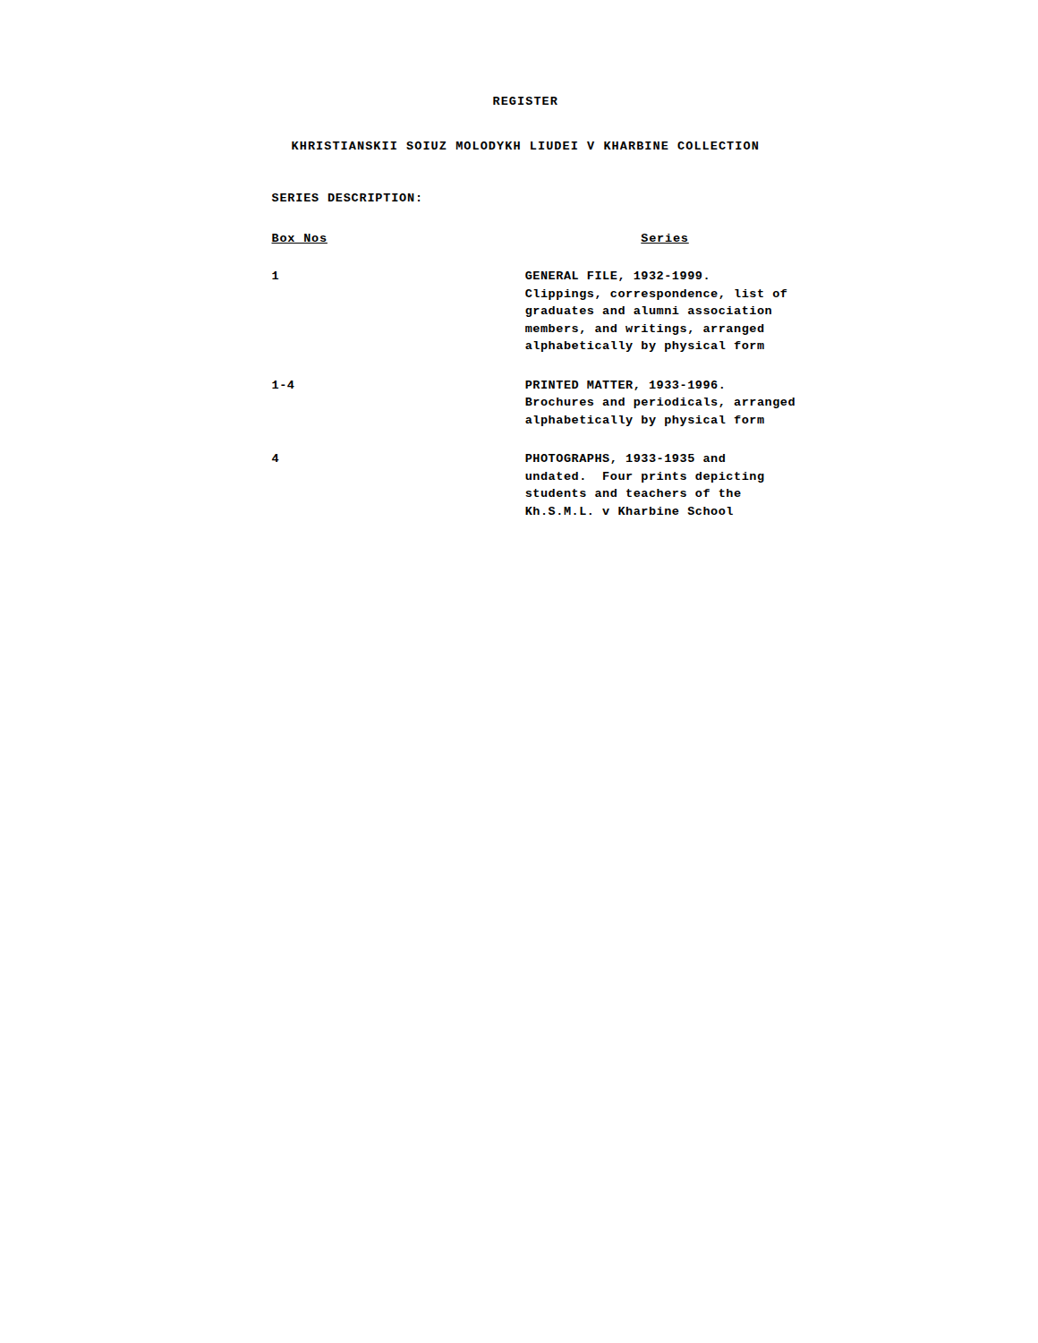REGISTER
KHRISTIANSKII SOIUZ MOLODYKH LIUDEI V KHARBINE COLLECTION
SERIES DESCRIPTION:
| Box Nos | Series |
| --- | --- |
| 1 | GENERAL FILE, 1932-1999. Clippings, correspondence, list of graduates and alumni association members, and writings, arranged alphabetically by physical form |
| 1-4 | PRINTED MATTER, 1933-1996. Brochures and periodicals, arranged alphabetically by physical form |
| 4 | PHOTOGRAPHS, 1933-1935 and undated. Four prints depicting students and teachers of the Kh.S.M.L. v Kharbine School |